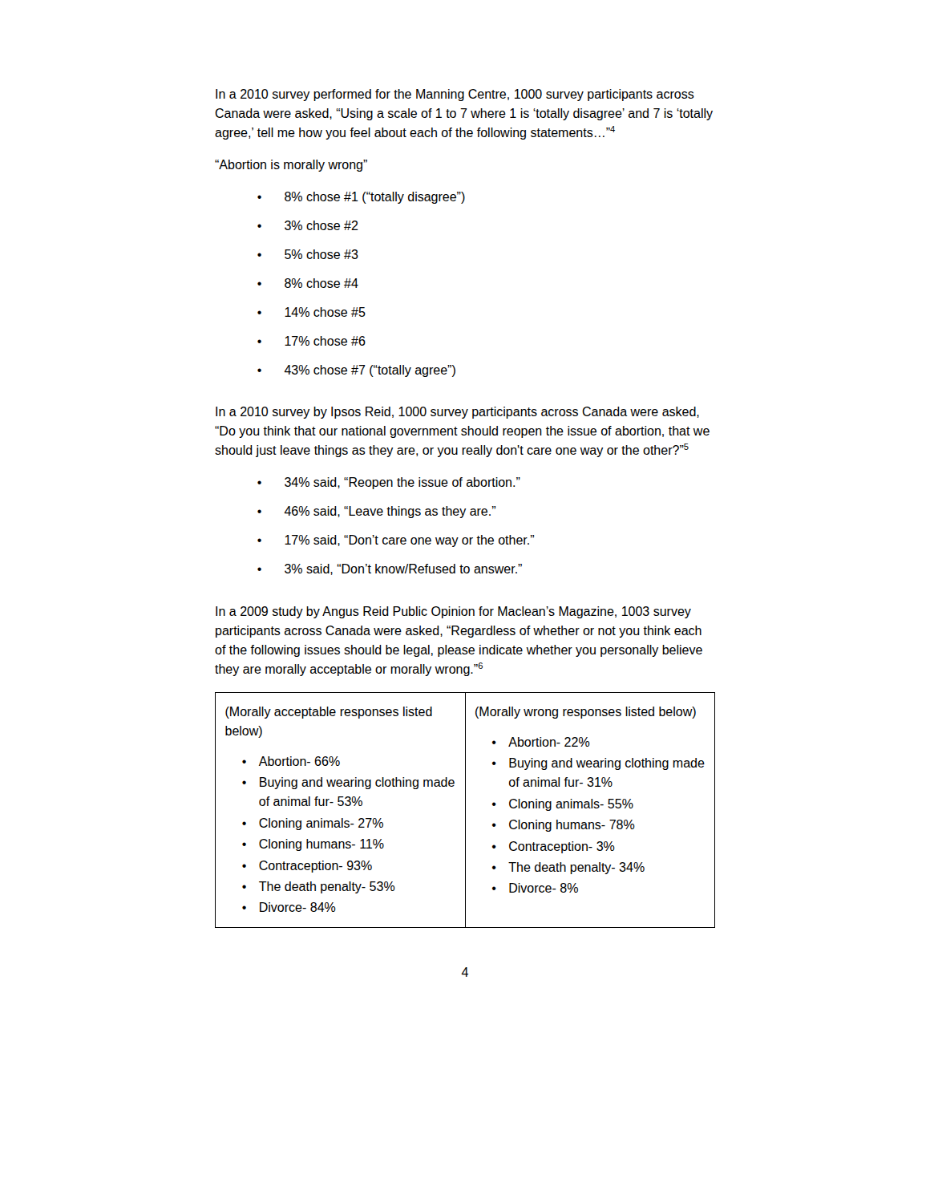In a 2010 survey performed for the Manning Centre, 1000 survey participants across Canada were asked, “Using a scale of 1 to 7 where 1 is ‘totally disagree’ and 7 is ‘totally agree,’ tell me how you feel about each of the following statements…”4
“Abortion is morally wrong”
8% chose #1 (“totally disagree”)
3% chose #2
5% chose #3
8% chose #4
14% chose #5
17% chose #6
43% chose #7 (“totally agree”)
In a 2010 survey by Ipsos Reid, 1000 survey participants across Canada were asked, “Do you think that our national government should reopen the issue of abortion, that we should just leave things as they are, or you really don't care one way or the other?”5
34% said, “Reopen the issue of abortion.”
46% said, “Leave things as they are.”
17% said, “Don’t care one way or the other.”
3% said, “Don’t know/Refused to answer.”
In a 2009 study by Angus Reid Public Opinion for Maclean’s Magazine, 1003 survey participants across Canada were asked, “Regardless of whether or not you think each of the following issues should be legal, please indicate whether you personally believe they are morally acceptable or morally wrong.”6
| (Morally acceptable responses listed below) Abortion- 66% Buying and wearing clothing made of animal fur- 53% Cloning animals- 27% Cloning humans- 11% Contraception- 93% The death penalty- 53% Divorce- 84% | (Morally wrong responses listed below) Abortion- 22% Buying and wearing clothing made of animal fur- 31% Cloning animals- 55% Cloning humans- 78% Contraception- 3% The death penalty- 34% Divorce- 8% |
4